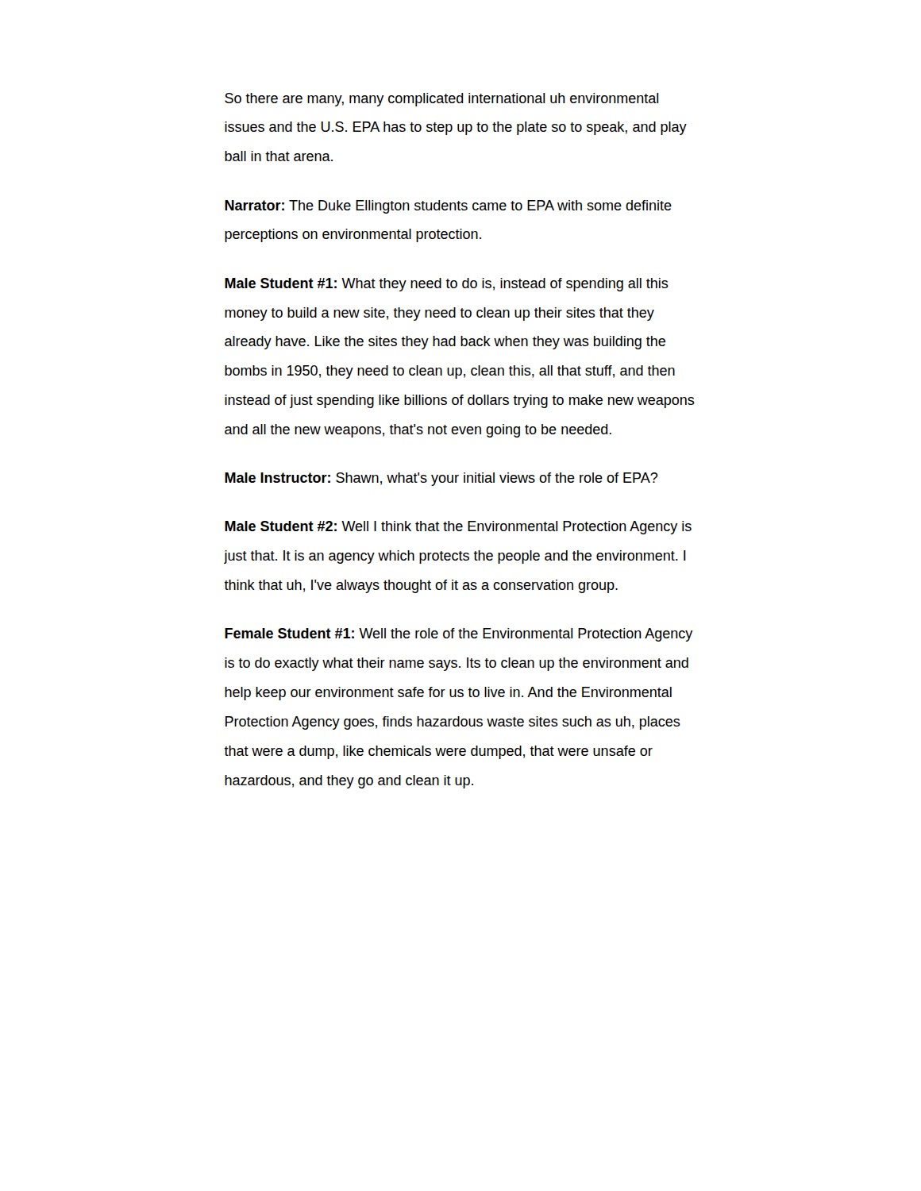So there are many, many complicated international uh environmental issues and the U.S. EPA has to step up to the plate so to speak, and play ball in that arena.
Narrator: The Duke Ellington students came to EPA with some definite perceptions on environmental protection.
Male Student #1: What they need to do is, instead of spending all this money to build a new site, they need to clean up their sites that they already have. Like the sites they had back when they was building the bombs in 1950, they need to clean up, clean this, all that stuff, and then instead of just spending like billions of dollars trying to make new weapons and all the new weapons, that's not even going to be needed.
Male Instructor: Shawn, what's your initial views of the role of EPA?
Male Student #2: Well I think that the Environmental Protection Agency is just that. It is an agency which protects the people and the environment. I think that uh, I've always thought of it as a conservation group.
Female Student #1: Well the role of the Environmental Protection Agency is to do exactly what their name says. Its to clean up the environment and help keep our environment safe for us to live in. And the Environmental Protection Agency goes, finds hazardous waste sites such as uh, places that were a dump, like chemicals were dumped, that were unsafe or hazardous, and they go and clean it up.